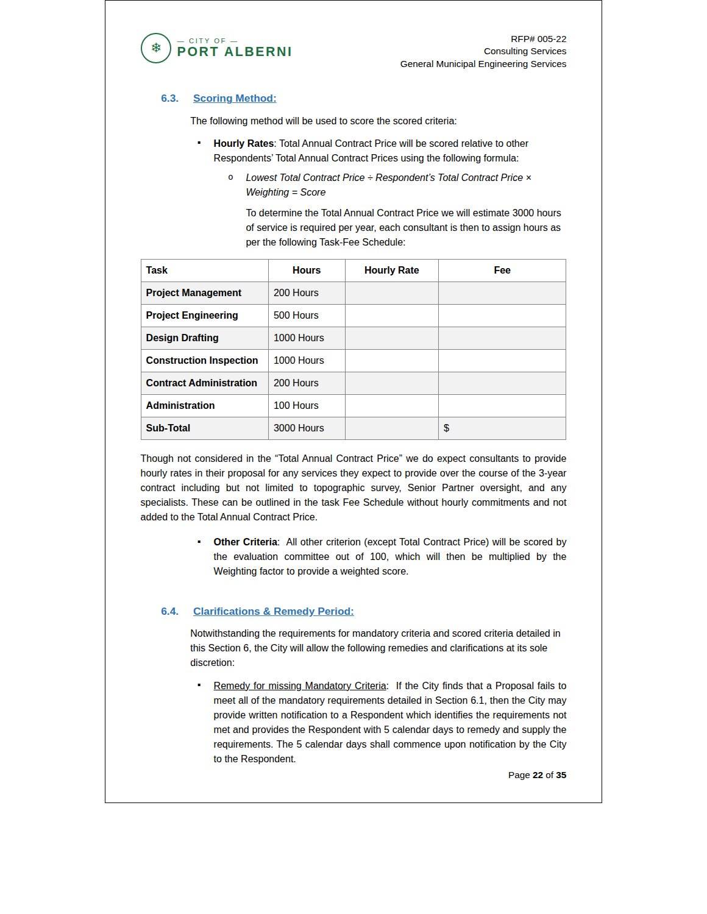❄
— CITY OF —
PORT ALBERNI
RFP# 005-22
Consulting Services
General Municipal Engineering Services
6.3. Scoring Method:
The following method will be used to score the scored criteria:
Hourly Rates: Total Annual Contract Price will be scored relative to other Respondents’ Total Annual Contract Prices using the following formula:
Lowest Total Contract Price ÷ Respondent’s Total Contract Price × Weighting = Score
To determine the Total Annual Contract Price we will estimate 3000 hours of service is required per year, each consultant is then to assign hours as per the following Task-Fee Schedule:
| Task | Hours | Hourly Rate | Fee |
| --- | --- | --- | --- |
| Project Management | 200 Hours | | |
| Project Engineering | 500 Hours | | |
| Design Drafting | 1000 Hours | | |
| Construction Inspection | 1000 Hours | | |
| Contract Administration | 200 Hours | | |
| Administration | 100 Hours | | |
| Sub-Total | 3000 Hours | | $ |
Though not considered in the “Total Annual Contract Price” we do expect consultants to provide hourly rates in their proposal for any services they expect to provide over the course of the 3-year contract including but not limited to topographic survey, Senior Partner oversight, and any specialists. These can be outlined in the task Fee Schedule without hourly commitments and not added to the Total Annual Contract Price.
Other Criteria: All other criterion (except Total Contract Price) will be scored by the evaluation committee out of 100, which will then be multiplied by the Weighting factor to provide a weighted score.
6.4. Clarifications & Remedy Period:
Notwithstanding the requirements for mandatory criteria and scored criteria detailed in this Section 6, the City will allow the following remedies and clarifications at its sole discretion:
Remedy for missing Mandatory Criteria: If the City finds that a Proposal fails to meet all of the mandatory requirements detailed in Section 6.1, then the City may provide written notification to a Respondent which identifies the requirements not met and provides the Respondent with 5 calendar days to remedy and supply the requirements. The 5 calendar days shall commence upon notification by the City to the Respondent.
Page 22 of 35